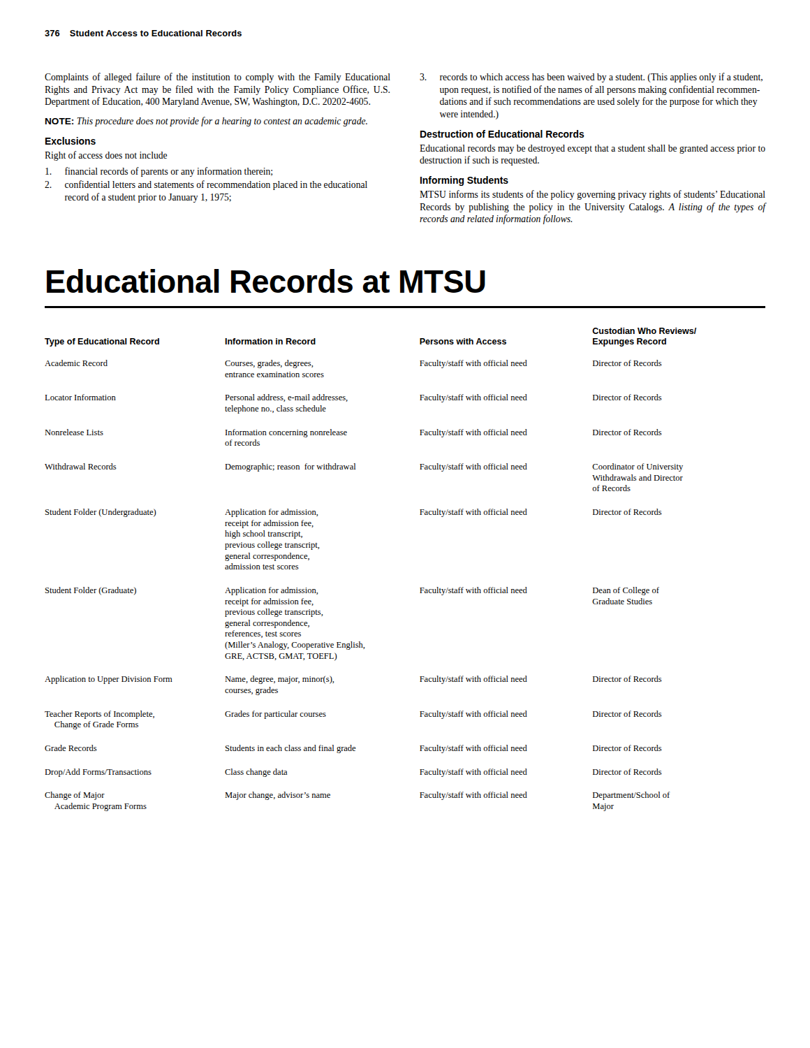376 Student Access to Educational Records
Complaints of alleged failure of the institution to comply with the Family Educational Rights and Privacy Act may be filed with the Family Policy Compliance Office, U.S. Department of Education, 400 Maryland Avenue, SW, Washington, D.C. 20202-4605.
NOTE: This procedure does not provide for a hearing to contest an academic grade.
Exclusions
Right of access does not include
financial records of parents or any information therein;
confidential letters and statements of recommendation placed in the educational record of a student prior to January 1, 1975;
records to which access has been waived by a student. (This applies only if a student, upon request, is notified of the names of all persons making confidential recommendations and if such recommendations are used solely for the purpose for which they were intended.)
Destruction of Educational Records
Educational records may be destroyed except that a student shall be granted access prior to destruction if such is requested.
Informing Students
MTSU informs its students of the policy governing privacy rights of students’ Educational Records by publishing the policy in the University Catalogs. A listing of the types of records and related information follows.
Educational Records at MTSU
| Type of Educational Record | Information in Record | Persons with Access | Custodian Who Reviews/ Expunges Record |
| --- | --- | --- | --- |
| Academic Record | Courses, grades, degrees, entrance examination scores | Faculty/staff with official need | Director of Records |
| Locator Information | Personal address, e-mail addresses, telephone no., class schedule | Faculty/staff with official need | Director of Records |
| Nonrelease Lists | Information concerning nonrelease of records | Faculty/staff with official need | Director of Records |
| Withdrawal Records | Demographic; reason for withdrawal | Faculty/staff with official need | Coordinator of University Withdrawals and Director of Records |
| Student Folder (Undergraduate) | Application for admission, receipt for admission fee, high school transcript, previous college transcript, general correspondence, admission test scores | Faculty/staff with official need | Director of Records |
| Student Folder (Graduate) | Application for admission, receipt for admission fee, previous college transcripts, general correspondence, references, test scores (Miller’s Analogy, Cooperative English, GRE, ACTSB, GMAT, TOEFL) | Faculty/staff with official need | Dean of College of Graduate Studies |
| Application to Upper Division Form | Name, degree, major, minor(s), courses, grades | Faculty/staff with official need | Director of Records |
| Teacher Reports of Incomplete, Change of Grade Forms | Grades for particular courses | Faculty/staff with official need | Director of Records |
| Grade Records | Students in each class and final grade | Faculty/staff with official need | Director of Records |
| Drop/Add Forms/Transactions | Class change data | Faculty/staff with official need | Director of Records |
| Change of Major Academic Program Forms | Major change, advisor’s name | Faculty/staff with official need | Department/School of Major |